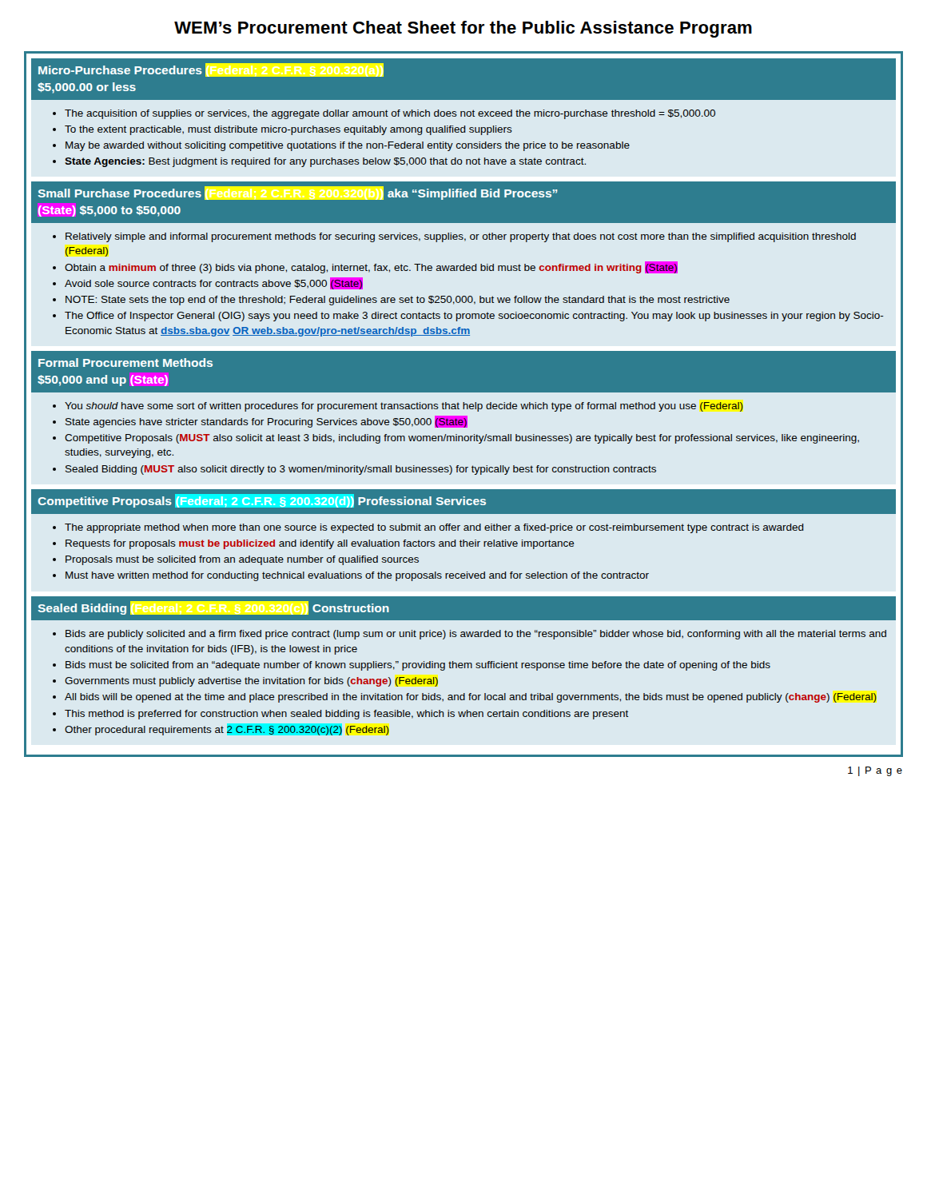WEM’s Procurement Cheat Sheet for the Public Assistance Program
Micro-Purchase Procedures (Federal; 2 C.F.R. § 200.320(a))
$5,000.00 or less
The acquisition of supplies or services, the aggregate dollar amount of which does not exceed the micro-purchase threshold = $5,000.00
To the extent practicable, must distribute micro-purchases equitably among qualified suppliers
May be awarded without soliciting competitive quotations if the non-Federal entity considers the price to be reasonable
State Agencies: Best judgment is required for any purchases below $5,000 that do not have a state contract.
Small Purchase Procedures (Federal; 2 C.F.R. § 200.320(b)) aka “Simplified Bid Process”
(State) $5,000 to $50,000
Relatively simple and informal procurement methods for securing services, supplies, or other property that does not cost more than the simplified acquisition threshold (Federal)
Obtain a minimum of three (3) bids via phone, catalog, internet, fax, etc. The awarded bid must be confirmed in writing (State)
Avoid sole source contracts for contracts above $5,000 (State)
NOTE: State sets the top end of the threshold; Federal guidelines are set to $250,000, but we follow the standard that is the most restrictive
The Office of Inspector General (OIG) says you need to make 3 direct contacts to promote socioeconomic contracting. You may look up businesses in your region by Socio-Economic Status at dsbs.sba.gov OR web.sba.gov/pro-net/search/dsp_dsbs.cfm
Formal Procurement Methods
$50,000 and up (State)
You should have some sort of written procedures for procurement transactions that help decide which type of formal method you use (Federal)
State agencies have stricter standards for Procuring Services above $50,000 (State)
Competitive Proposals (MUST also solicit at least 3 bids, including from women/minority/small businesses) are typically best for professional services, like engineering, studies, surveying, etc.
Sealed Bidding (MUST also solicit directly to 3 women/minority/small businesses) for typically best for construction contracts
Competitive Proposals (Federal; 2 C.F.R. § 200.320(d)) Professional Services
The appropriate method when more than one source is expected to submit an offer and either a fixed-price or cost-reimbursement type contract is awarded
Requests for proposals must be publicized and identify all evaluation factors and their relative importance
Proposals must be solicited from an adequate number of qualified sources
Must have written method for conducting technical evaluations of the proposals received and for selection of the contractor
Sealed Bidding (Federal; 2 C.F.R. § 200.320(c)) Construction
Bids are publicly solicited and a firm fixed price contract (lump sum or unit price) is awarded to the “responsible” bidder whose bid, conforming with all the material terms and conditions of the invitation for bids (IFB), is the lowest in price
Bids must be solicited from an “adequate number of known suppliers,” providing them sufficient response time before the date of opening of the bids
Governments must publicly advertise the invitation for bids (change) (Federal)
All bids will be opened at the time and place prescribed in the invitation for bids, and for local and tribal governments, the bids must be opened publicly (change) (Federal)
This method is preferred for construction when sealed bidding is feasible, which is when certain conditions are present
Other procedural requirements at 2 C.F.R. § 200.320(c)(2) (Federal)
1 | P a g e